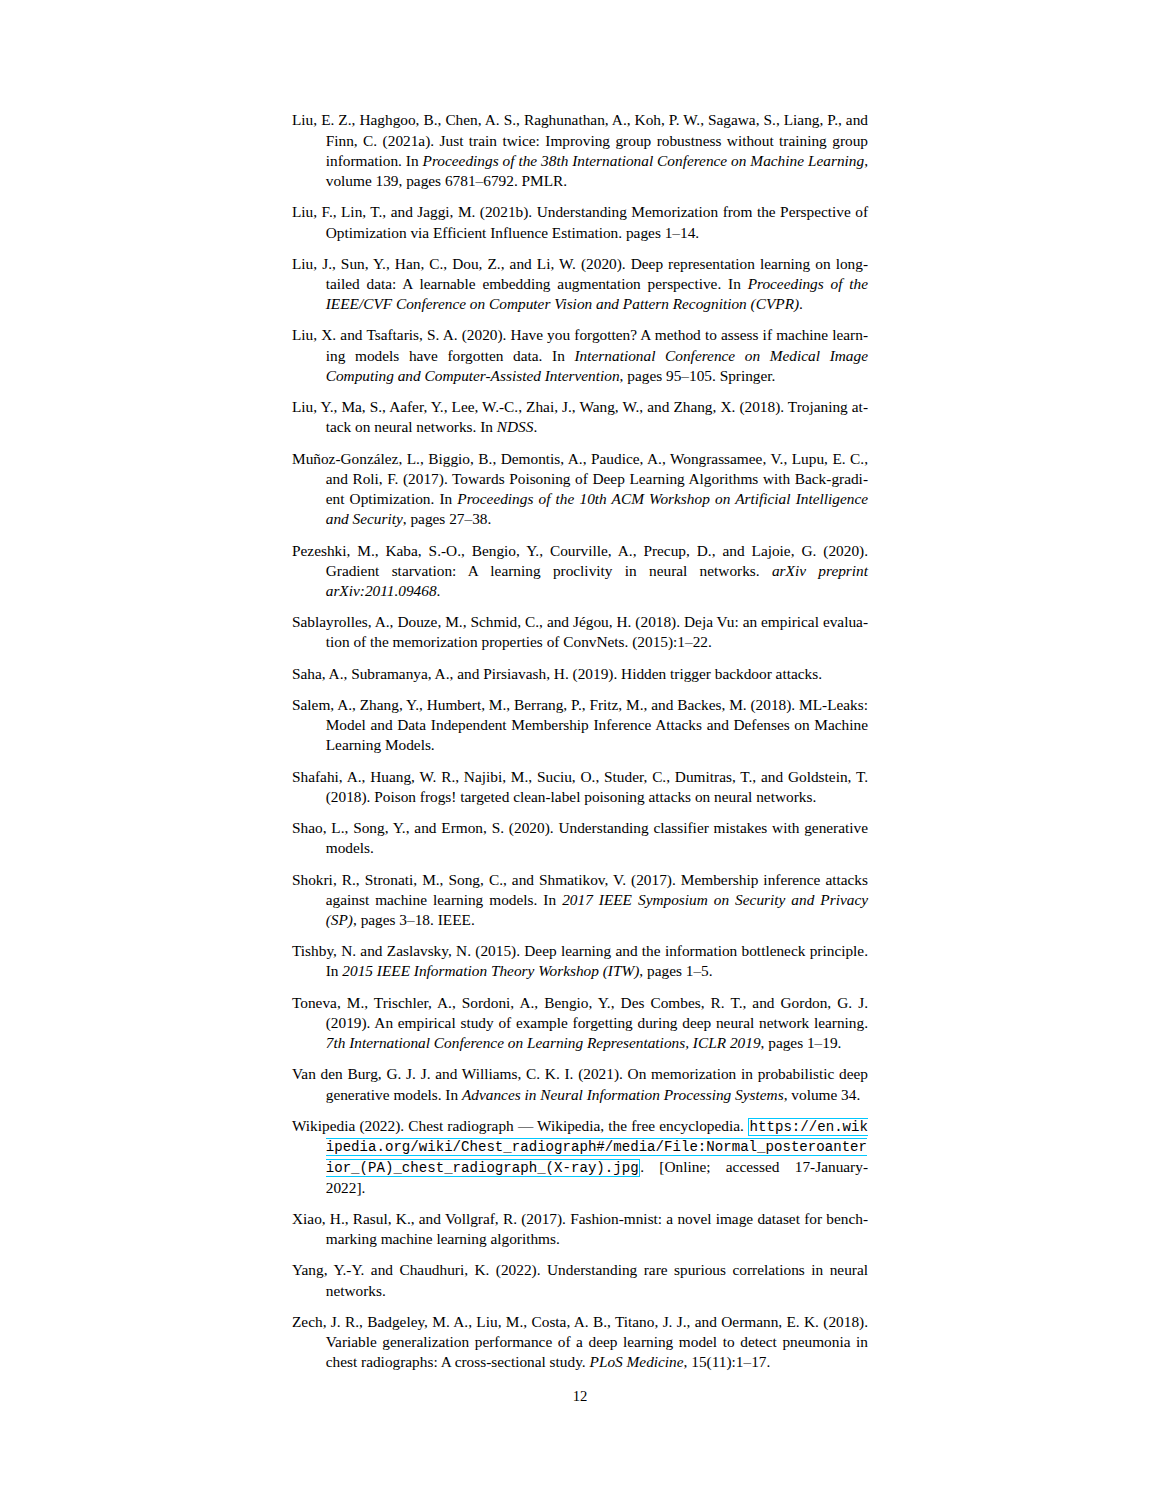Liu, E. Z., Haghgoo, B., Chen, A. S., Raghunathan, A., Koh, P. W., Sagawa, S., Liang, P., and Finn, C. (2021a). Just train twice: Improving group robustness without training group information. In Proceedings of the 38th International Conference on Machine Learning, volume 139, pages 6781–6792. PMLR.
Liu, F., Lin, T., and Jaggi, M. (2021b). Understanding Memorization from the Perspective of Optimization via Efficient Influence Estimation. pages 1–14.
Liu, J., Sun, Y., Han, C., Dou, Z., and Li, W. (2020). Deep representation learning on long-tailed data: A learnable embedding augmentation perspective. In Proceedings of the IEEE/CVF Conference on Computer Vision and Pattern Recognition (CVPR).
Liu, X. and Tsaftaris, S. A. (2020). Have you forgotten? A method to assess if machine learning models have forgotten data. In International Conference on Medical Image Computing and Computer-Assisted Intervention, pages 95–105. Springer.
Liu, Y., Ma, S., Aafer, Y., Lee, W.-C., Zhai, J., Wang, W., and Zhang, X. (2018). Trojaning attack on neural networks. In NDSS.
Muñoz-González, L., Biggio, B., Demontis, A., Paudice, A., Wongrassamee, V., Lupu, E. C., and Roli, F. (2017). Towards Poisoning of Deep Learning Algorithms with Back-gradient Optimization. In Proceedings of the 10th ACM Workshop on Artificial Intelligence and Security, pages 27–38.
Pezeshki, M., Kaba, S.-O., Bengio, Y., Courville, A., Precup, D., and Lajoie, G. (2020). Gradient starvation: A learning proclivity in neural networks. arXiv preprint arXiv:2011.09468.
Sablayrolles, A., Douze, M., Schmid, C., and Jégou, H. (2018). Deja Vu: an empirical evaluation of the memorization properties of ConvNets. (2015):1–22.
Saha, A., Subramanya, A., and Pirsiavash, H. (2019). Hidden trigger backdoor attacks.
Salem, A., Zhang, Y., Humbert, M., Berrang, P., Fritz, M., and Backes, M. (2018). ML-Leaks: Model and Data Independent Membership Inference Attacks and Defenses on Machine Learning Models.
Shafahi, A., Huang, W. R., Najibi, M., Suciu, O., Studer, C., Dumitras, T., and Goldstein, T. (2018). Poison frogs! targeted clean-label poisoning attacks on neural networks.
Shao, L., Song, Y., and Ermon, S. (2020). Understanding classifier mistakes with generative models.
Shokri, R., Stronati, M., Song, C., and Shmatikov, V. (2017). Membership inference attacks against machine learning models. In 2017 IEEE Symposium on Security and Privacy (SP), pages 3–18. IEEE.
Tishby, N. and Zaslavsky, N. (2015). Deep learning and the information bottleneck principle. In 2015 IEEE Information Theory Workshop (ITW), pages 1–5.
Toneva, M., Trischler, A., Sordoni, A., Bengio, Y., Des Combes, R. T., and Gordon, G. J. (2019). An empirical study of example forgetting during deep neural network learning. 7th International Conference on Learning Representations, ICLR 2019, pages 1–19.
Van den Burg, G. J. J. and Williams, C. K. I. (2021). On memorization in probabilistic deep generative models. In Advances in Neural Information Processing Systems, volume 34.
Wikipedia (2022). Chest radiograph — Wikipedia, the free encyclopedia. https://en.wikipedia.org/wiki/Chest_radiograph#/media/File:Normal_posteroanterior_(PA)_chest_radiograph_(X-ray).jpg. [Online; accessed 17-January-2022].
Xiao, H., Rasul, K., and Vollgraf, R. (2017). Fashion-mnist: a novel image dataset for benchmarking machine learning algorithms.
Yang, Y.-Y. and Chaudhuri, K. (2022). Understanding rare spurious correlations in neural networks.
Zech, J. R., Badgeley, M. A., Liu, M., Costa, A. B., Titano, J. J., and Oermann, E. K. (2018). Variable generalization performance of a deep learning model to detect pneumonia in chest radiographs: A cross-sectional study. PLoS Medicine, 15(11):1–17.
12